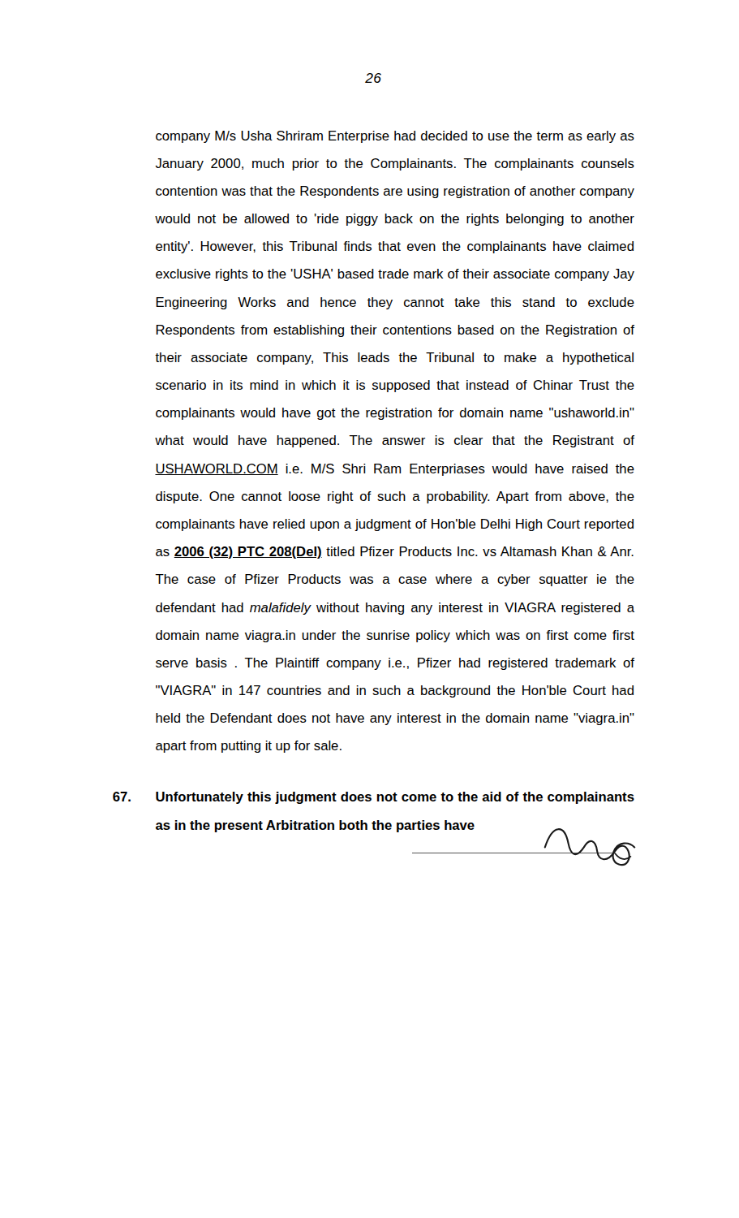26
company M/s Usha Shriram Enterprise had decided to use the term as early as January 2000, much prior to the Complainants. The complainants counsels contention was that the Respondents are using registration of another company would not be allowed to 'ride piggy back on the rights belonging to another entity'. However, this Tribunal finds that even the complainants have claimed exclusive rights to the 'USHA' based trade mark of their associate company Jay Engineering Works and hence they cannot take this stand to exclude Respondents from establishing their contentions based on the Registration of their associate company, This leads the Tribunal to make a hypothetical scenario in its mind in which it is supposed that instead of Chinar Trust the complainants would have got the registration for domain name "ushaworld.in" what would have happened. The answer is clear that the Registrant of USHAWORLD.COM i.e. M/S Shri Ram Enterpriases would have raised the dispute. One cannot loose right of such a probability. Apart from above, the complainants have relied upon a judgment of Hon'ble Delhi High Court reported as 2006 (32) PTC 208(Del) titled Pfizer Products Inc. vs Altamash Khan & Anr. The case of Pfizer Products was a case where a cyber squatter ie the defendant had malafidely without having any interest in VIAGRA registered a domain name viagra.in under the sunrise policy which was on first come first serve basis . The Plaintiff company i.e., Pfizer had registered trademark of "VIAGRA" in 147 countries and in such a background the Hon'ble Court had held the Defendant does not have any interest in the domain name "viagra.in" apart from putting it up for sale.
67. Unfortunately this judgment does not come to the aid of the complainants as in the present Arbitration both the parties have